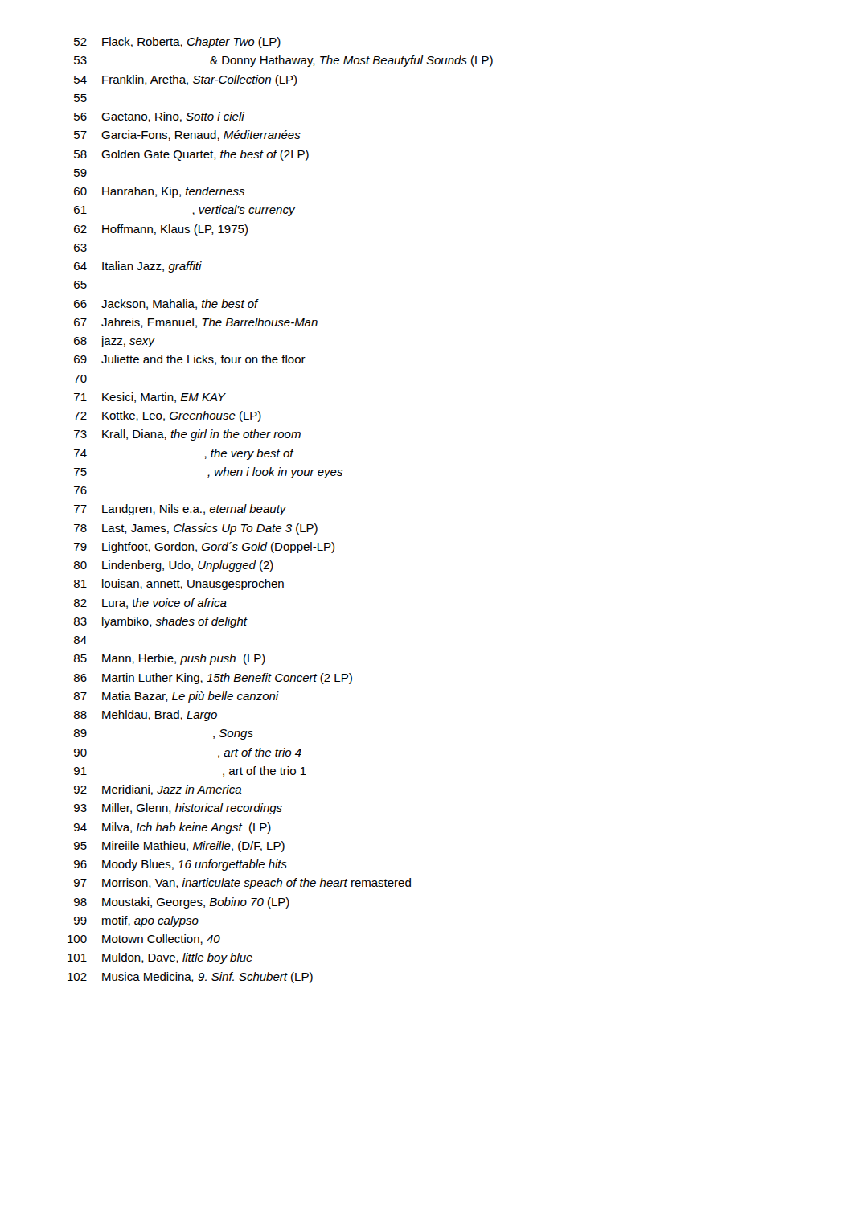| 52 | Flack, Roberta, Chapter Two (LP) |
| 53 | & Donny Hathaway, The Most Beautyful Sounds (LP) |
| 54 | Franklin, Aretha, Star-Collection (LP) |
| 55 | |
| 56 | Gaetano, Rino, Sotto i cieli |
| 57 | Garcia-Fons, Renaud, Méditerranées |
| 58 | Golden Gate Quartet, the best of (2LP) |
| 59 | |
| 60 | Hanrahan, Kip, tenderness |
| 61 | , vertical's currency |
| 62 | Hoffmann, Klaus (LP, 1975) |
| 63 | |
| 64 | Italian Jazz, graffiti |
| 65 | |
| 66 | Jackson, Mahalia, the best of |
| 67 | Jahreis, Emanuel, The Barrelhouse-Man |
| 68 | jazz, sexy |
| 69 | Juliette and the Licks, four on the floor |
| 70 | |
| 71 | Kesici, Martin, EM KAY |
| 72 | Kottke, Leo, Greenhouse (LP) |
| 73 | Krall, Diana, the girl in the other room |
| 74 | , the very best of |
| 75 | , when i look in your eyes |
| 76 | |
| 77 | Landgren, Nils e.a., eternal beauty |
| 78 | Last, James, Classics Up To Date 3 (LP) |
| 79 | Lightfoot, Gordon, Gord´s Gold (Doppel-LP) |
| 80 | Lindenberg, Udo, Unplugged (2) |
| 81 | louisan, annett, Unausgesprochen |
| 82 | Lura, t he voice of africa |
| 83 | lyambiko, shades of delight |
| 84 | |
| 85 | Mann, Herbie, push push (LP) |
| 86 | Martin Luther King, 15th Benefit Concert (2 LP) |
| 87 | Matia Bazar, Le più belle canzoni |
| 88 | Mehldau, Brad, Largo |
| 89 | , Songs |
| 90 | , art of the trio 4 |
| 91 | , art of the trio 1 |
| 92 | Meridiani, Jazz in America |
| 93 | Miller, Glenn, historical recordings |
| 94 | Milva, Ich hab keine Angst (LP) |
| 95 | Mireiile Mathieu, Mireille , (D/F, LP) |
| 96 | Moody Blues, 16 unforgettable hits |
| 97 | Morrison, Van, inarticulate speach of the heart remastered |
| 98 | Moustaki, Georges, Bobino 70 (LP) |
| 99 | motif, apo calypso |
| 100 | Motown Collection, 40 |
| 101 | Muldon, Dave, little boy blue |
| 102 | Musica Medicina , 9. Sinf. Schubert (LP) |